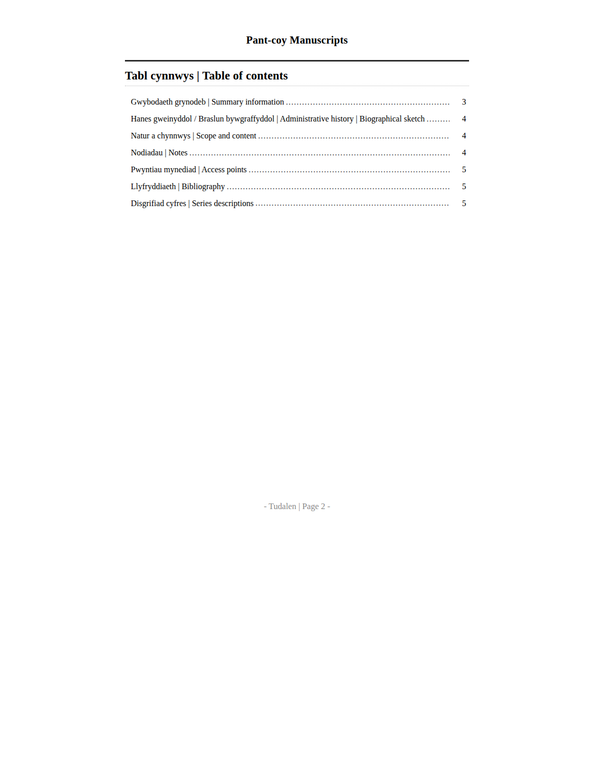Pant-coy Manuscripts
Tabl cynnwys | Table of contents
Gwybodaeth grynodeb | Summary information ........................................................................................... 3
Hanes gweinyddol / Braslun bywgraffyddol | Administrative history | Biographical sketch ......................... 4
Natur a chynnwys | Scope and content .................................................................................................... 4
Nodiadau | Notes ................................................................................................................................. 4
Pwyntiau mynediad | Access points ......................................................................................................... 5
Llyfryddiaeth | Bibliography ..................................................................................................................... 5
Disgrifiad cyfres | Series descriptions ....................................................................................................... 5
- Tudalen | Page 2 -